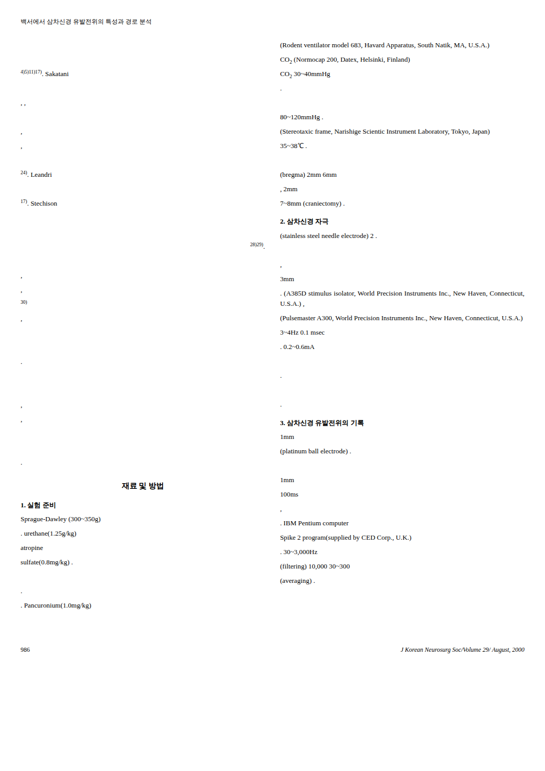백서에서 삼차신경 유발전위의 특성과 경로 분석
4)5)11)17). Sakatani
, ,
,
,
24). Leandri
17). Stechison
28)29).
,
,
30)
,
.
,
,
.
재료 및 방법
1. 실험 준비
Sprague-Dawley (300~350g)
. urethane(1.25g/kg)
atropine
sulfate(0.8mg/kg) .
.
. Pancuronium(1.0mg/kg)
(Rodent ventilator model 683, Havard Apparatus, South Natik, MA, U.S.A.)
CO2 (Normocap 200, Datex, Helsinki, Finland)
CO2 30~40mmHg
.
80~120mmHg .
(Stereotaxic frame, Narishige Scientic Instrument Laboratory, Tokyo, Japan)
35~38℃ .
(bregma) 2mm 6mm
, 2mm
7~8mm (craniectomy) .
2. 삼차신경 자극
(stainless steel needle electrode) 2 .
,
3mm
. (A385D stimulus isolator, World Precision Instruments Inc., New Haven, Connecticut, U.S.A.) ,
(Pulsemaster A300, World Precision Instruments Inc., New Haven, Connecticut, U.S.A.)
3~4Hz 0.1 msec
. 0.2~0.6mA
.
.
3. 삼차신경 유발전위의 기록
1mm
(platinum ball electrode) .
1mm
100ms
,
. IBM Pentium computer
Spike 2 program(supplied by CED Corp., U.K.)
. 30~3,000Hz
(filtering) 10,000 30~300
(averaging) .
986
J Korean Neurosurg Soc/Volume 29/ August, 2000